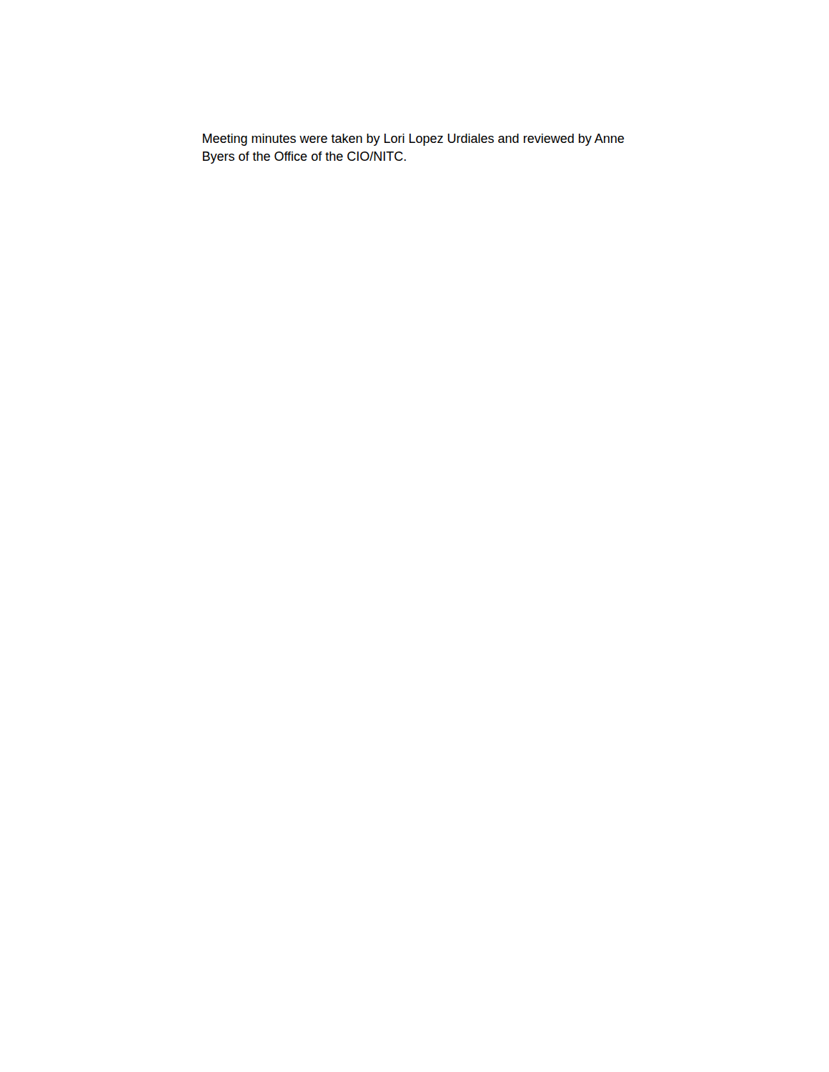Meeting minutes were taken by Lori Lopez Urdiales and reviewed by Anne Byers of the Office of the CIO/NITC.